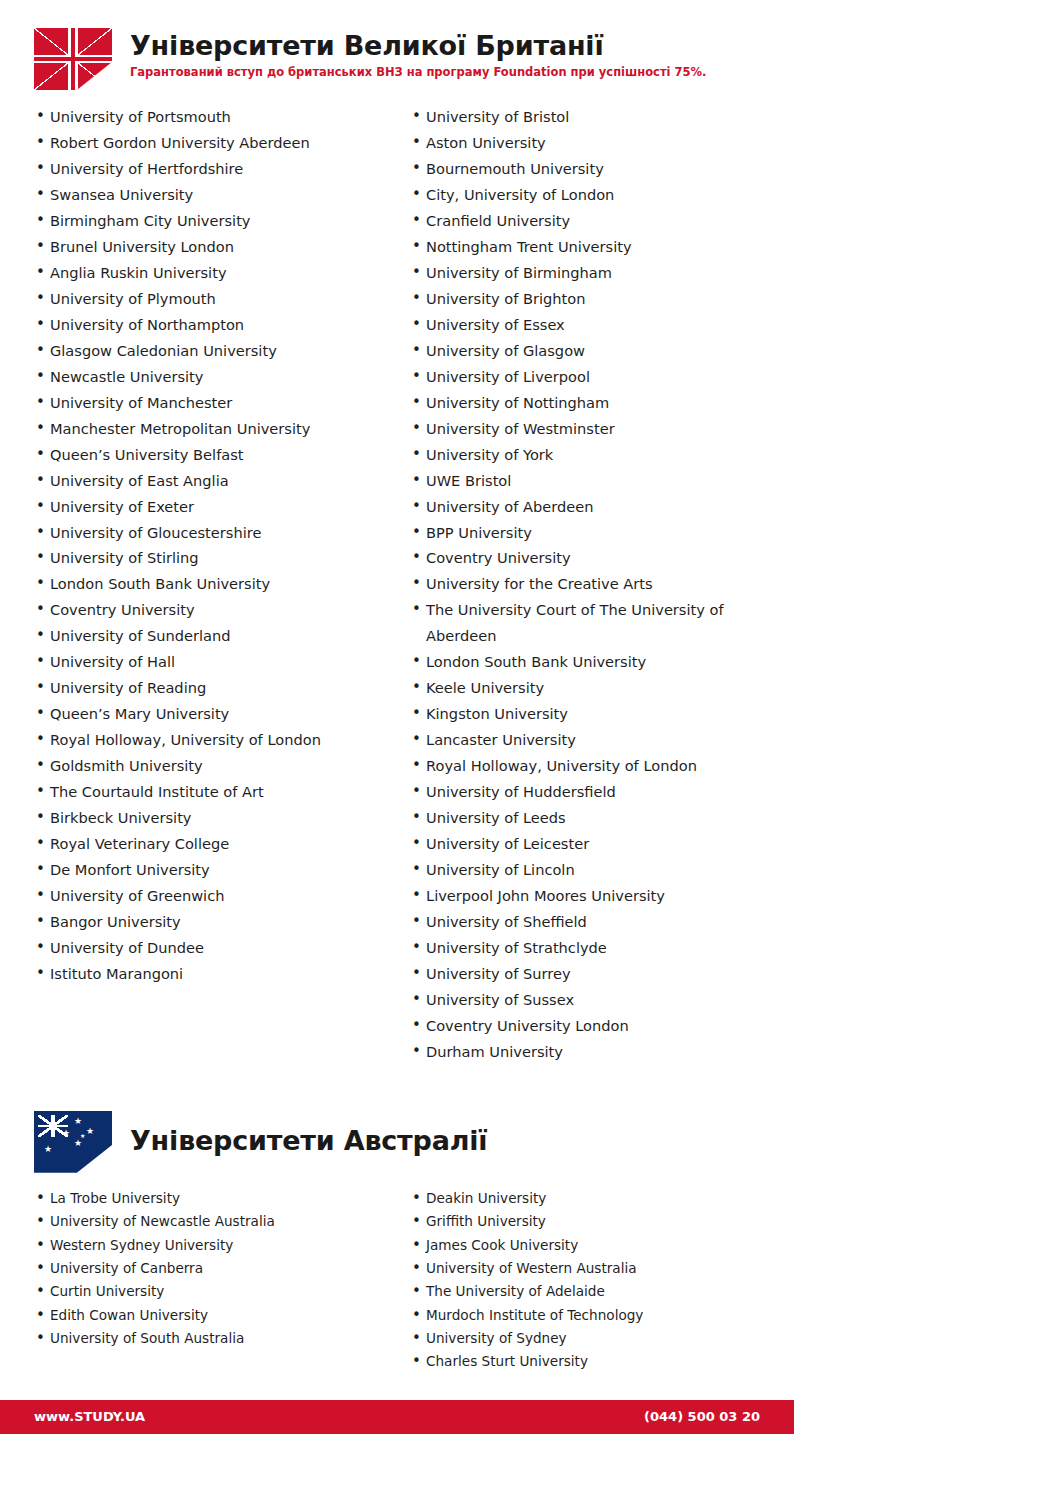Університети Великої Британії
Гарантований вступ до британських ВНЗ на програму Foundation при успішності 75%.
University of Portsmouth
Robert Gordon University Aberdeen
University of Hertfordshire
Swansea University
Birmingham City University
Brunel University London
Anglia Ruskin University
University of Plymouth
University of Northampton
Glasgow Caledonian University
Newcastle University
University of Manchester
Manchester Metropolitan University
Queen’s University Belfast
University of East Anglia
University of Exeter
University of Gloucestershire
University of Stirling
London South Bank University
Coventry University
University of Sunderland
University of Hall
University of Reading
Queen’s Mary University
Royal Holloway, University of London
Goldsmith University
The Courtauld Institute of Art
Birkbeck University
Royal Veterinary College
De Monfort University
University of Greenwich
Bangor University
University of Dundee
Istituto Marangoni
University of Bristol
Aston University
Bournemouth University
City, University of London
Cranfield University
Nottingham Trent University
University of Birmingham
University of Brighton
University of Essex
University of Glasgow
University of Liverpool
University of Nottingham
University of Westminster
University of York
UWE Bristol
University of Aberdeen
BPP University
Coventry University
University for the Creative Arts
The University Court of The University of Aberdeen
London South Bank University
Keele University
Kingston University
Lancaster University
Royal Holloway, University of London
University of Huddersfield
University of Leeds
University of Leicester
University of Lincoln
Liverpool John Moores University
University of Sheffield
University of Strathclyde
University of Surrey
University of Sussex
Coventry University London
Durham University
★ ★ ★ ★ ★ ★
Університети Австралії
La Trobe University
University of Newcastle Australia
Western Sydney University
University of Canberra
Curtin University
Edith Cowan University
University of South Australia
Deakin University
Griffith University
James Cook University
University of Western Australia
The University of Adelaide
Murdoch Institute of Technology
University of Sydney
Charles Sturt University
www.STUDY.UA (044) 500 03 20